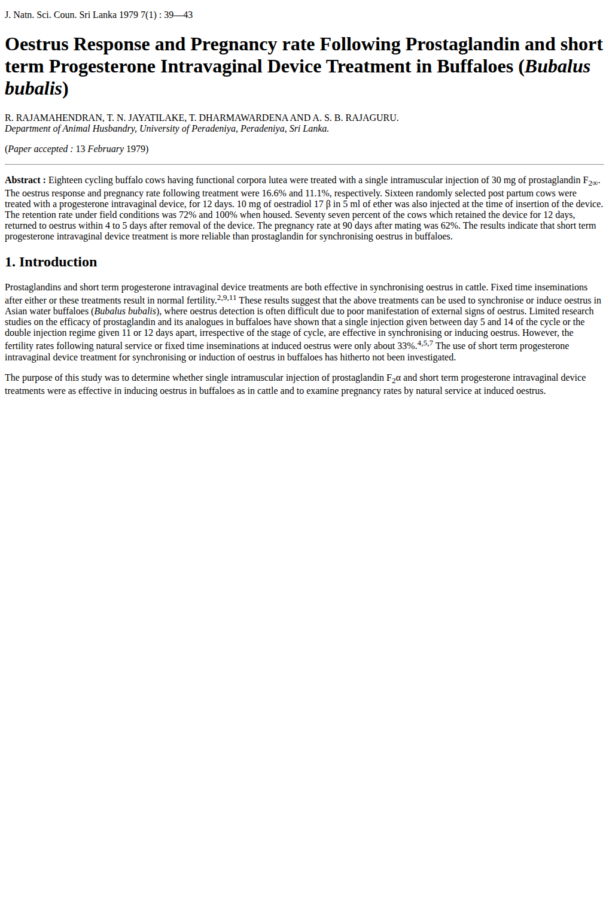J. Natn. Sci. Coun. Sri Lanka 1979 7(1) : 39—43
Oestrus Response and Pregnancy rate Following Prostaglandin and short term Progesterone Intravaginal Device Treatment in Buffaloes (Bubalus bubalis)
R. RAJAMAHENDRAN, T. N. JAYATILAKE, T. DHARMAWARDENA AND A. S. B. RAJAGURU.
Department of Animal Husbandry, University of Peradeniya, Peradeniya, Sri Lanka.
(Paper accepted : 13 February 1979)
Abstract : Eighteen cycling buffalo cows having functional corpora lutea were treated with a single intramuscular injection of 30 mg of prostaglandin F2∞. The oestrus response and pregnancy rate following treatment were 16.6% and 11.1%, respectively. Sixteen randomly selected post partum cows were treated with a progesterone intravaginal device, for 12 days. 10 mg of oestradiol 17 β in 5 ml of ether was also injected at the time of insertion of the device. The retention rate under field conditions was 72% and 100% when housed. Seventy seven percent of the cows which retained the device for 12 days, returned to oestrus within 4 to 5 days after removal of the device. The pregnancy rate at 90 days after mating was 62%. The results indicate that short term progesterone intravaginal device treatment is more reliable than prostaglandin for synchronising oestrus in buffaloes.
1. Introduction
Prostaglandins and short term progesterone intravaginal device treatments are both effective in synchronising oestrus in cattle. Fixed time inseminations after either or these treatments result in normal fertility.2,9,11 These results suggest that the above treatments can be used to synchronise or induce oestrus in Asian water buffaloes (Bubalus bubalis), where oestrus detection is often difficult due to poor manifestation of external signs of oestrus. Limited research studies on the efficacy of prostaglandin and its analogues in buffaloes have shown that a single injection given between day 5 and 14 of the cycle or the double injection regime given 11 or 12 days apart, irrespective of the stage of cycle, are effective in synchronising or inducing oestrus. However, the fertility rates following natural service or fixed time inseminations at induced oestrus were only about 33%.4,5,7 The use of short term progesterone intravaginal device treatment for synchronising or induction of oestrus in buffaloes has hitherto not been investigated.
The purpose of this study was to determine whether single intramuscular injection of prostaglandin F2α and short term progesterone intravaginal device treatments were as effective in inducing oestrus in buffaloes as in cattle and to examine pregnancy rates by natural service at induced oestrus.